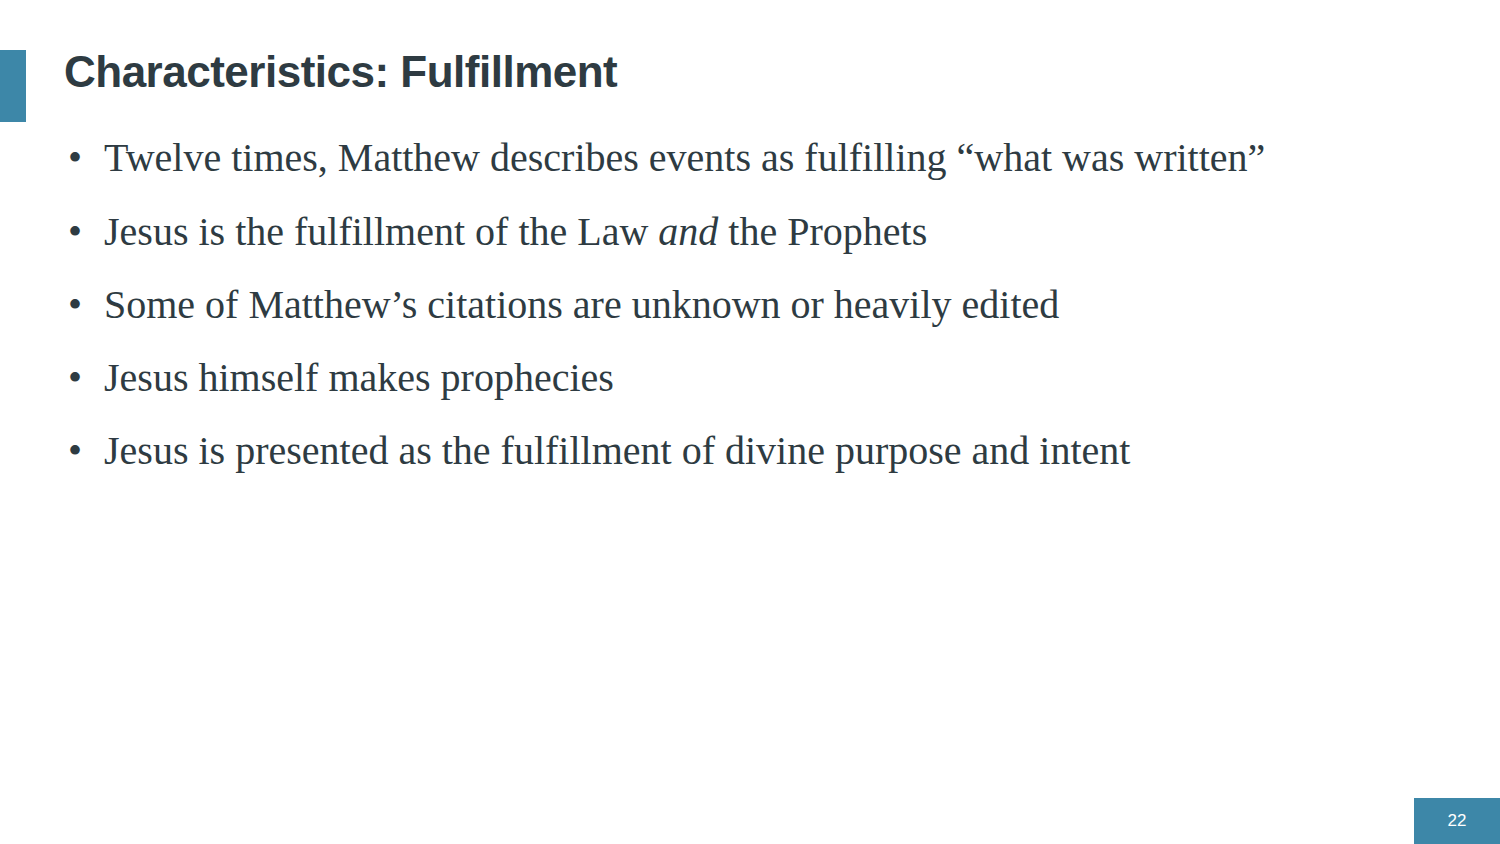Characteristics: Fulfillment
Twelve times, Matthew describes events as fulfilling “what was written”
Jesus is the fulfillment of the Law and the Prophets
Some of Matthew’s citations are unknown or heavily edited
Jesus himself makes prophecies
Jesus is presented as the fulfillment of divine purpose and intent
22